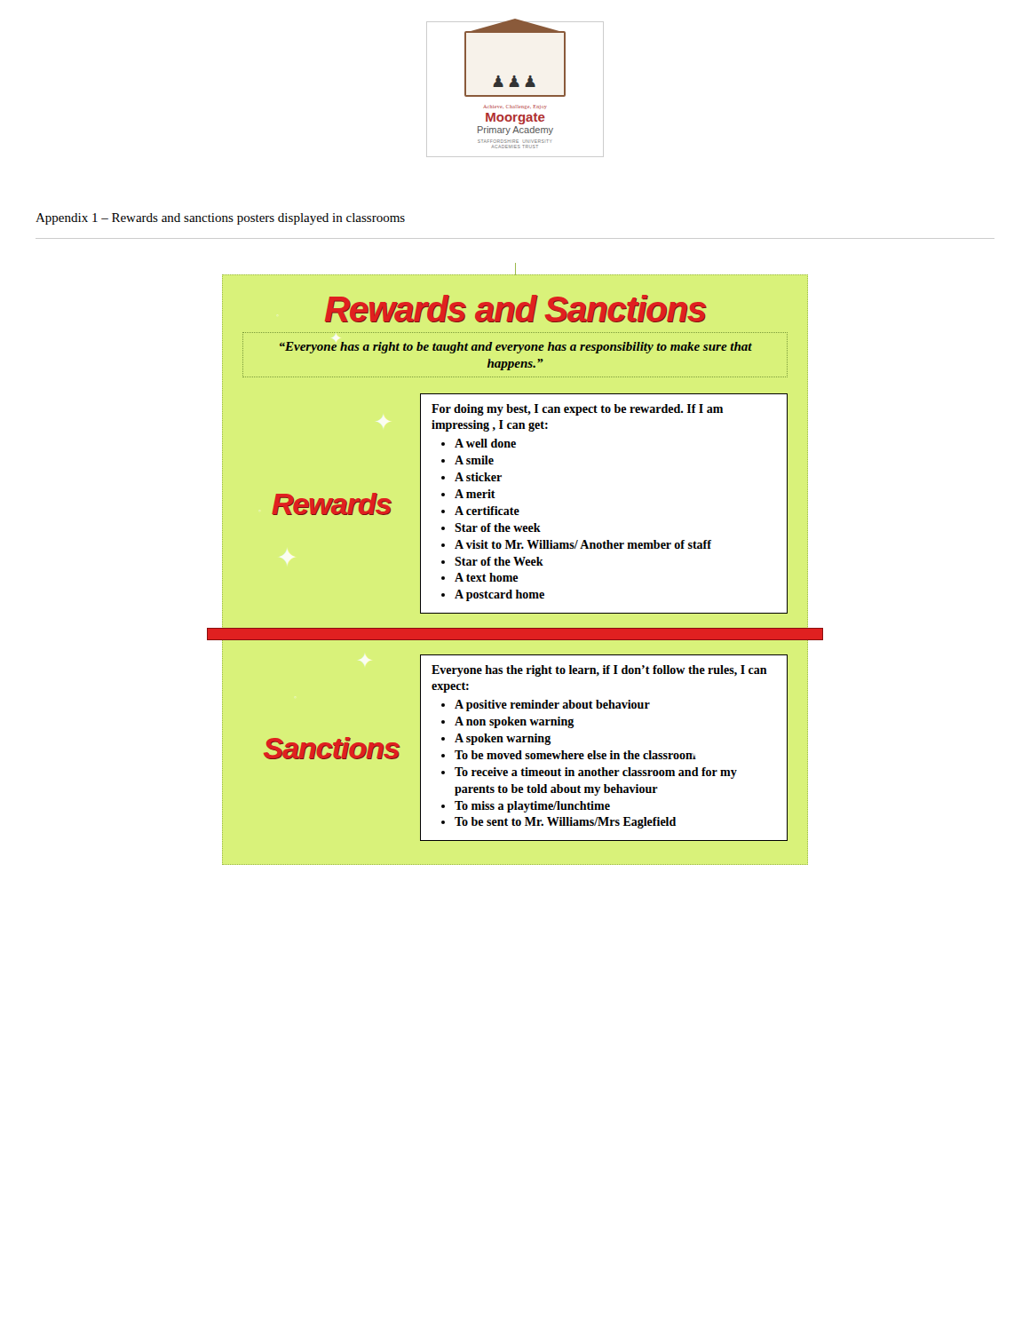♟♟♟
Achieve, Challenge, Enjoy
Moorgate
Primary Academy
STAFFORDSHIRE UNIVERSITY
ACADEMIES TRUST
Appendix 1 – Rewards and sanctions posters displayed in classrooms
✦ ✦ ✦ ✦ ✦ ✦ ◦ ◦ ◦ ◦ ◦ ◦ ◦ ◦
Rewards and Sanctions
“Everyone has a right to be taught and everyone has a responsibility to make sure that happens.”
Rewards
For doing my best, I can expect to be rewarded. If I am impressing , I can get:
A well done
A smile
A sticker
A merit
A certificate
Star of the week
A visit to Mr. Williams/ Another member of staff
Star of the Week
A text home
A postcard home
Sanctions
Everyone has the right to learn, if I don’t follow the rules, I can expect:
A positive reminder about behaviour
A non spoken warning
A spoken warning
To be moved somewhere else in the classroom
To receive a timeout in another classroom and for my parents to be told about my behaviour
To miss a playtime/lunchtime
To be sent to Mr. Williams/Mrs Eaglefield